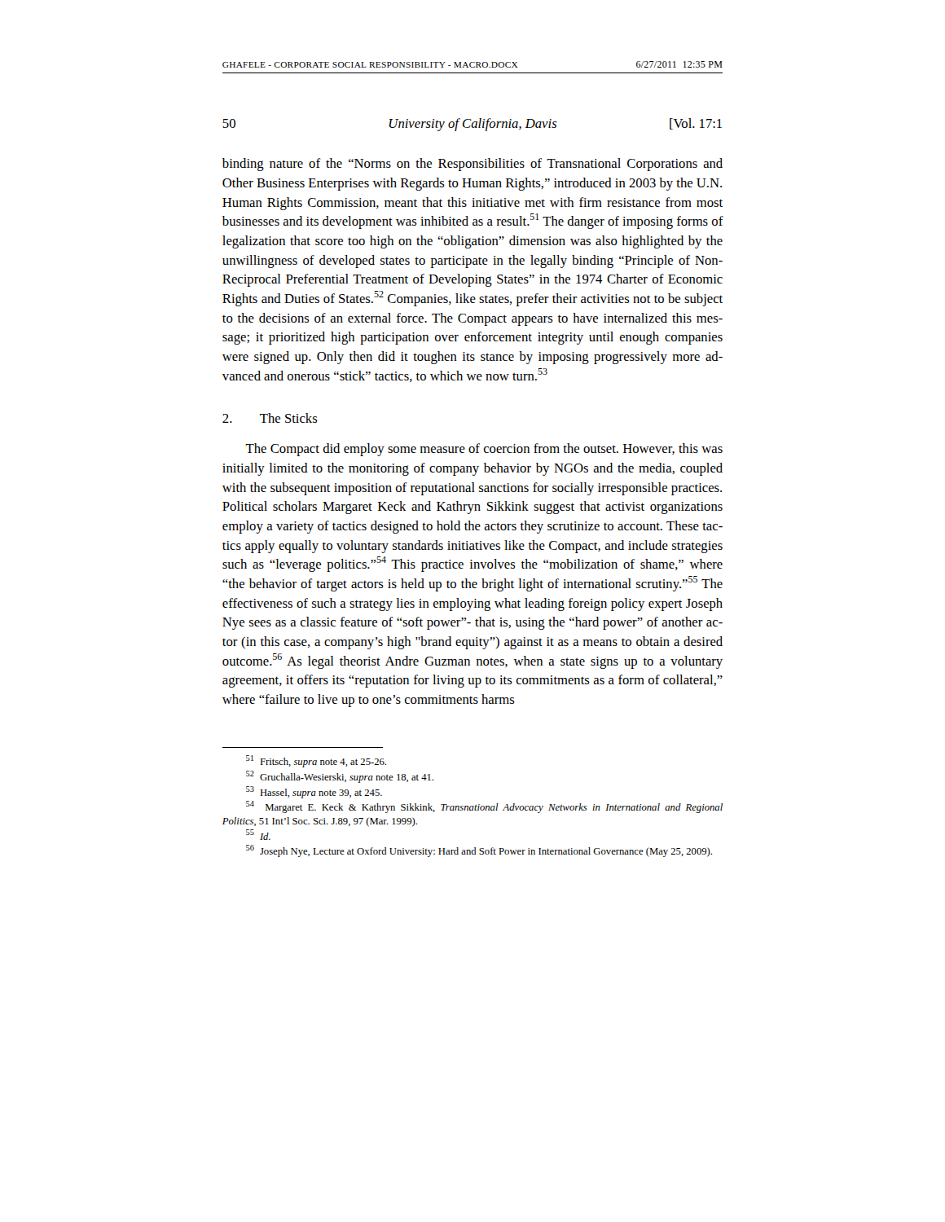Ghafele - Corporate Social Responsibility - Macro.docx 6/27/2011 12:35 PM
50 University of California, Davis [Vol. 17:1
binding nature of the “Norms on the Responsibilities of Transnational Corporations and Other Business Enterprises with Regards to Human Rights,” introduced in 2003 by the U.N. Human Rights Commission, meant that this initiative met with firm resistance from most businesses and its development was inhibited as a result.51 The danger of imposing forms of legalization that score too high on the “obligation” dimension was also highlighted by the unwillingness of developed states to participate in the legally binding “Principle of Non-Reciprocal Preferential Treatment of Developing States” in the 1974 Charter of Economic Rights and Duties of States.52 Companies, like states, prefer their activities not to be subject to the decisions of an external force. The Compact appears to have internalized this message; it prioritized high participation over enforcement integrity until enough companies were signed up. Only then did it toughen its stance by imposing progressively more advanced and onerous “stick” tactics, to which we now turn.53
2. The Sticks
The Compact did employ some measure of coercion from the outset. However, this was initially limited to the monitoring of company behavior by NGOs and the media, coupled with the subsequent imposition of reputational sanctions for socially irresponsible practices. Political scholars Margaret Keck and Kathryn Sikkink suggest that activist organizations employ a variety of tactics designed to hold the actors they scrutinize to account. These tactics apply equally to voluntary standards initiatives like the Compact, and include strategies such as “leverage politics.”54 This practice involves the “mobilization of shame,” where “the behavior of target actors is held up to the bright light of international scrutiny.”55 The effectiveness of such a strategy lies in employing what leading foreign policy expert Joseph Nye sees as a classic feature of “soft power”- that is, using the “hard power” of another actor (in this case, a company’s high "brand equity”) against it as a means to obtain a desired outcome.56 As legal theorist Andre Guzman notes, when a state signs up to a voluntary agreement, it offers its “reputation for living up to its commitments as a form of collateral,” where “failure to live up to one’s commitments harms
51 Fritsch, supra note 4, at 25-26.
52 Gruchalla-Wesierski, supra note 18, at 41.
53 Hassel, supra note 39, at 245.
54 Margaret E. Keck & Kathryn Sikkink, Transnational Advocacy Networks in International and Regional Politics, 51 Int’l Soc. Sci. J.89, 97 (Mar. 1999).
55 Id.
56 Joseph Nye, Lecture at Oxford University: Hard and Soft Power in International Governance (May 25, 2009).